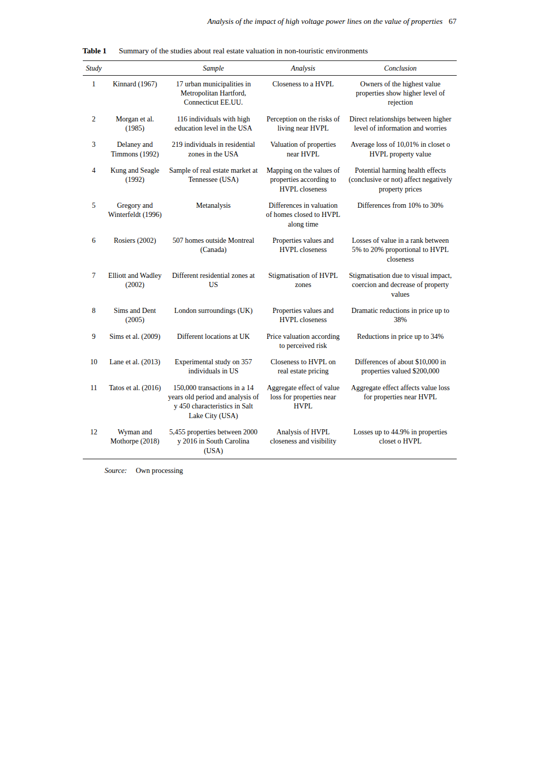Analysis of the impact of high voltage power lines on the value of properties 67
Table 1 Summary of the studies about real estate valuation in non-touristic environments
| Study | | Sample | Analysis | Conclusion |
| --- | --- | --- | --- | --- |
| 1 | Kinnard (1967) | 17 urban municipalities in Metropolitan Hartford, Connecticut EE.UU. | Closeness to a HVPL | Owners of the highest value properties show higher level of rejection |
| 2 | Morgan et al. (1985) | 116 individuals with high education level in the USA | Perception on the risks of living near HVPL | Direct relationships between higher level of information and worries |
| 3 | Delaney and Timmons (1992) | 219 individuals in residential zones in the USA | Valuation of properties near HVPL | Average loss of 10,01% in closet o HVPL property value |
| 4 | Kung and Seagle (1992) | Sample of real estate market at Tennessee (USA) | Mapping on the values of properties according to HVPL closeness | Potential harming health effects (conclusive or not) affect negatively property prices |
| 5 | Gregory and Winterfeldt (1996) | Metanalysis | Differences in valuation of homes closed to HVPL along time | Differences from 10% to 30% |
| 6 | Rosiers (2002) | 507 homes outside Montreal (Canada) | Properties values and HVPL closeness | Losses of value in a rank between 5% to 20% proportional to HVPL closeness |
| 7 | Elliott and Wadley (2002) | Different residential zones at US | Stigmatisation of HVPL zones | Stigmatisation due to visual impact, coercion and decrease of property values |
| 8 | Sims and Dent (2005) | London surroundings (UK) | Properties values and HVPL closeness | Dramatic reductions in price up to 38% |
| 9 | Sims et al. (2009) | Different locations at UK | Price valuation according to perceived risk | Reductions in price up to 34% |
| 10 | Lane et al. (2013) | Experimental study on 357 individuals in US | Closeness to HVPL on real estate pricing | Differences of about $10,000 in properties valued $200,000 |
| 11 | Tatos et al. (2016) | 150,000 transactions in a 14 years old period and analysis of y 450 characteristics in Salt Lake City (USA) | Aggregate effect of value loss for properties near HVPL | Aggregate effect affects value loss for properties near HVPL |
| 12 | Wyman and Mothorpe (2018) | 5,455 properties between 2000 y 2016 in South Carolina (USA) | Analysis of HVPL closeness and visibility | Losses up to 44.9% in properties closet o HVPL |
Source: Own processing